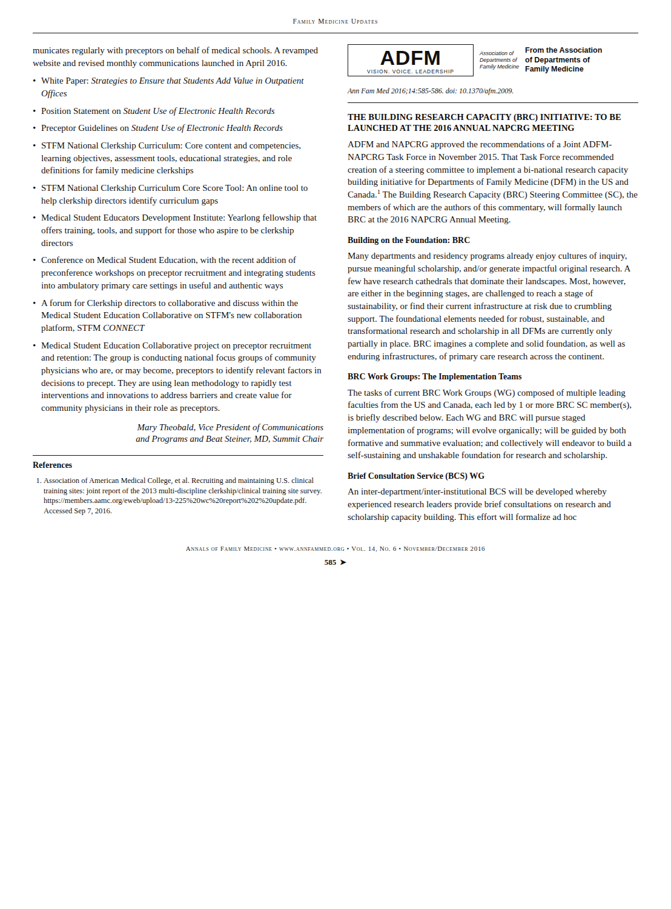Family Medicine Updates
municates regularly with preceptors on behalf of medical schools. A revamped website and revised monthly communications launched in April 2016.
White Paper: Strategies to Ensure that Students Add Value in Outpatient Offices
Position Statement on Student Use of Electronic Health Records
Preceptor Guidelines on Student Use of Electronic Health Records
STFM National Clerkship Curriculum: Core content and competencies, learning objectives, assessment tools, educational strategies, and role definitions for family medicine clerkships
STFM National Clerkship Curriculum Core Score Tool: An online tool to help clerkship directors identify curriculum gaps
Medical Student Educators Development Institute: Yearlong fellowship that offers training, tools, and support for those who aspire to be clerkship directors
Conference on Medical Student Education, with the recent addition of preconference workshops on preceptor recruitment and integrating students into ambulatory primary care settings in useful and authentic ways
A forum for Clerkship directors to collaborative and discuss within the Medical Student Education Collaborative on STFM's new collaboration platform, STFM CONNECT
Medical Student Education Collaborative project on preceptor recruitment and retention: The group is conducting national focus groups of community physicians who are, or may become, preceptors to identify relevant factors in decisions to precept. They are using lean methodology to rapidly test interventions and innovations to address barriers and create value for community physicians in their role as preceptors.
Mary Theobald, Vice President of Communications
and Programs and Beat Steiner, MD, Summit Chair
References
Association of American Medical College, et al. Recruiting and maintaining U.S. clinical training sites: joint report of the 2013 multi-discipline clerkship/clinical training site survey. https://members.aamc.org/eweb/upload/13-225%20wc%20report%202%20update.pdf. Accessed Sep 7, 2016.
ADFM Vision. Voice. Leadership
Association of
Departments of
Family Medicine
From the Association
of Departments of
Family Medicine
Ann Fam Med 2016;14:585-586. doi: 10.1370/afm.2009.
The Building Research Capacity (BRC) Initiative: To Be Launched at the 2016 Annual NAPCRG Meeting
ADFM and NAPCRG approved the recommendations of a Joint ADFM-NAPCRG Task Force in November 2015. That Task Force recommended creation of a steering committee to implement a bi-national research capacity building initiative for Departments of Family Medicine (DFM) in the US and Canada.1 The Building Research Capacity (BRC) Steering Committee (SC), the members of which are the authors of this commentary, will formally launch BRC at the 2016 NAPCRG Annual Meeting.
Building on the Foundation: BRC
Many departments and residency programs already enjoy cultures of inquiry, pursue meaningful scholarship, and/or generate impactful original research. A few have research cathedrals that dominate their landscapes. Most, however, are either in the beginning stages, are challenged to reach a stage of sustainability, or find their current infrastructure at risk due to crumbling support. The foundational elements needed for robust, sustainable, and transformational research and scholarship in all DFMs are currently only partially in place. BRC imagines a complete and solid foundation, as well as enduring infrastructures, of primary care research across the continent.
BRC Work Groups: The Implementation Teams
The tasks of current BRC Work Groups (WG) composed of multiple leading faculties from the US and Canada, each led by 1 or more BRC SC member(s), is briefly described below. Each WG and BRC will pursue staged implementation of programs; will evolve organically; will be guided by both formative and summative evaluation; and collectively will endeavor to build a self-sustaining and unshakable foundation for research and scholarship.
Brief Consultation Service (BCS) WG
An inter-department/inter-institutional BCS will be developed whereby experienced research leaders provide brief consultations on research and scholarship capacity building. This effort will formalize ad hoc
Annals of Family Medicine • www.annfammed.org • Vol. 14, No. 6 • November/December 2016
585➤